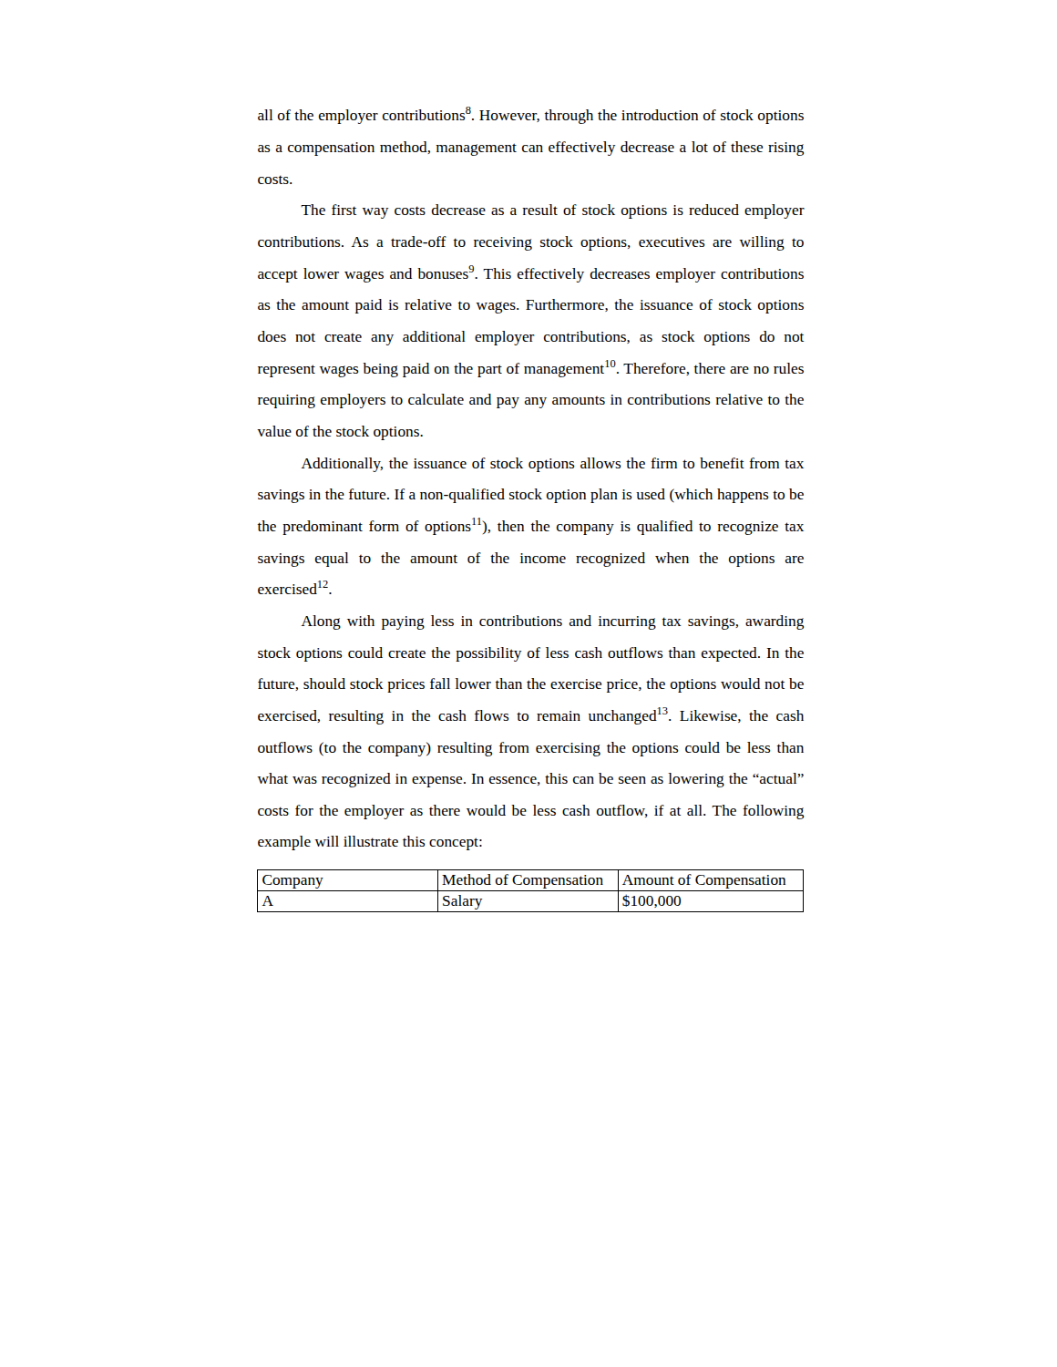all of the employer contributions8. However, through the introduction of stock options as a compensation method, management can effectively decrease a lot of these rising costs.
The first way costs decrease as a result of stock options is reduced employer contributions. As a trade-off to receiving stock options, executives are willing to accept lower wages and bonuses9. This effectively decreases employer contributions as the amount paid is relative to wages. Furthermore, the issuance of stock options does not create any additional employer contributions, as stock options do not represent wages being paid on the part of management10. Therefore, there are no rules requiring employers to calculate and pay any amounts in contributions relative to the value of the stock options.
Additionally, the issuance of stock options allows the firm to benefit from tax savings in the future. If a non-qualified stock option plan is used (which happens to be the predominant form of options11), then the company is qualified to recognize tax savings equal to the amount of the income recognized when the options are exercised12.
Along with paying less in contributions and incurring tax savings, awarding stock options could create the possibility of less cash outflows than expected. In the future, should stock prices fall lower than the exercise price, the options would not be exercised, resulting in the cash flows to remain unchanged13. Likewise, the cash outflows (to the company) resulting from exercising the options could be less than what was recognized in expense. In essence, this can be seen as lowering the “actual” costs for the employer as there would be less cash outflow, if at all. The following example will illustrate this concept:
| Company | Method of Compensation | Amount of Compensation |
| A | Salary | $100,000 |